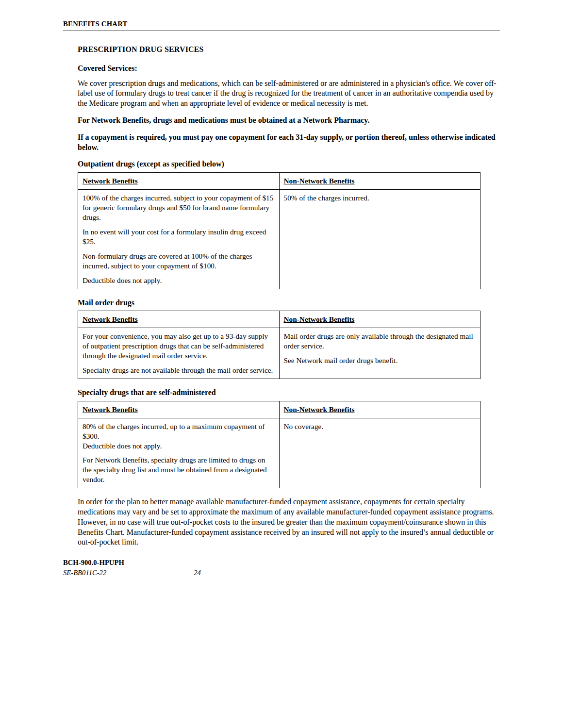BENEFITS CHART
PRESCRIPTION DRUG SERVICES
Covered Services:
We cover prescription drugs and medications, which can be self-administered or are administered in a physician's office. We cover off-label use of formulary drugs to treat cancer if the drug is recognized for the treatment of cancer in an authoritative compendia used by the Medicare program and when an appropriate level of evidence or medical necessity is met.
For Network Benefits, drugs and medications must be obtained at a Network Pharmacy.
If a copayment is required, you must pay one copayment for each 31-day supply, or portion thereof, unless otherwise indicated below.
Outpatient drugs (except as specified below)
| Network Benefits | Non-Network Benefits |
| --- | --- |
| 100% of the charges incurred, subject to your copayment of $15 for generic formulary drugs and $50 for brand name formulary drugs. In no event will your cost for a formulary insulin drug exceed $25. Non-formulary drugs are covered at 100% of the charges incurred, subject to your copayment of $100. Deductible does not apply. | 50% of the charges incurred. |
Mail order drugs
| Network Benefits | Non-Network Benefits |
| --- | --- |
| For your convenience, you may also get up to a 93-day supply of outpatient prescription drugs that can be self-administered through the designated mail order service. Specialty drugs are not available through the mail order service. | Mail order drugs are only available through the designated mail order service. See Network mail order drugs benefit. |
Specialty drugs that are self-administered
| Network Benefits | Non-Network Benefits |
| --- | --- |
| 80% of the charges incurred, up to a maximum copayment of $300. Deductible does not apply. For Network Benefits, specialty drugs are limited to drugs on the specialty drug list and must be obtained from a designated vendor. | No coverage. |
In order for the plan to better manage available manufacturer-funded copayment assistance, copayments for certain specialty medications may vary and be set to approximate the maximum of any available manufacturer-funded copayment assistance programs. However, in no case will true out-of-pocket costs to the insured be greater than the maximum copayment/coinsurance shown in this Benefits Chart. Manufacturer-funded copayment assistance received by an insured will not apply to the insured’s annual deductible or out-of-pocket limit.
BCH-900.0-HPUPH
SE-BB011C-22 24